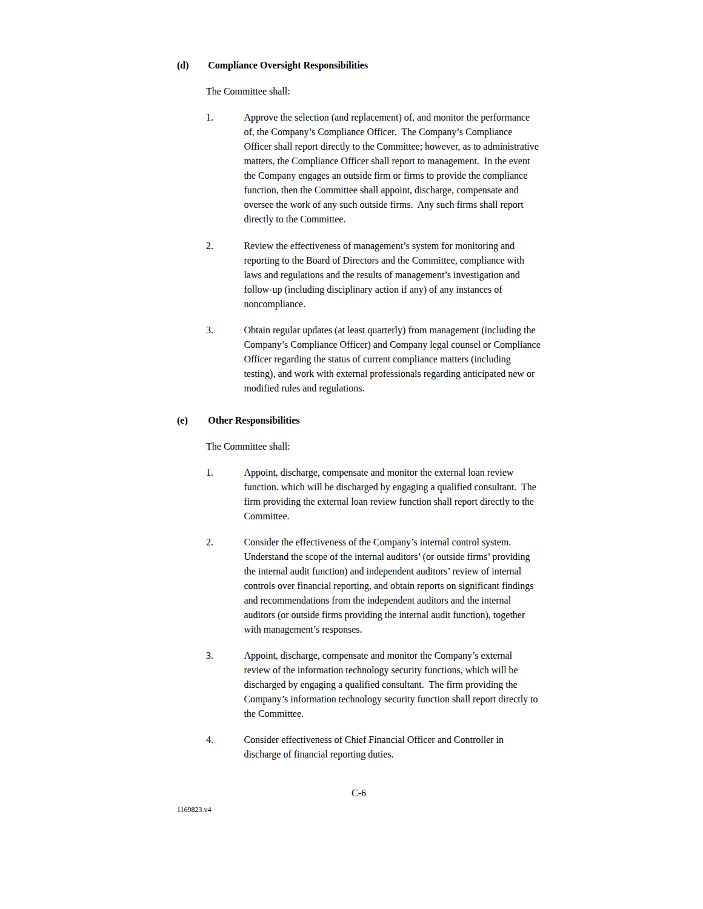(d) Compliance Oversight Responsibilities
The Committee shall:
1. Approve the selection (and replacement) of, and monitor the performance of, the Company’s Compliance Officer. The Company’s Compliance Officer shall report directly to the Committee; however, as to administrative matters, the Compliance Officer shall report to management. In the event the Company engages an outside firm or firms to provide the compliance function, then the Committee shall appoint, discharge, compensate and oversee the work of any such outside firms. Any such firms shall report directly to the Committee.
2. Review the effectiveness of management’s system for monitoring and reporting to the Board of Directors and the Committee, compliance with laws and regulations and the results of management’s investigation and follow-up (including disciplinary action if any) of any instances of noncompliance.
3. Obtain regular updates (at least quarterly) from management (including the Company’s Compliance Officer) and Company legal counsel or Compliance Officer regarding the status of current compliance matters (including testing), and work with external professionals regarding anticipated new or modified rules and regulations.
(e) Other Responsibilities
The Committee shall:
1. Appoint, discharge, compensate and monitor the external loan review function. which will be discharged by engaging a qualified consultant. The firm providing the external loan review function shall report directly to the Committee.
2. Consider the effectiveness of the Company’s internal control system. Understand the scope of the internal auditors’ (or outside firms’ providing the internal audit function) and independent auditors’ review of internal controls over financial reporting, and obtain reports on significant findings and recommendations from the independent auditors and the internal auditors (or outside firms providing the internal audit function), together with management’s responses.
3. Appoint, discharge, compensate and monitor the Company’s external review of the information technology security functions, which will be discharged by engaging a qualified consultant. The firm providing the Company’s information technology security function shall report directly to the Committee.
4. Consider effectiveness of Chief Financial Officer and Controller in discharge of financial reporting duties.
C-6
1169823.v4